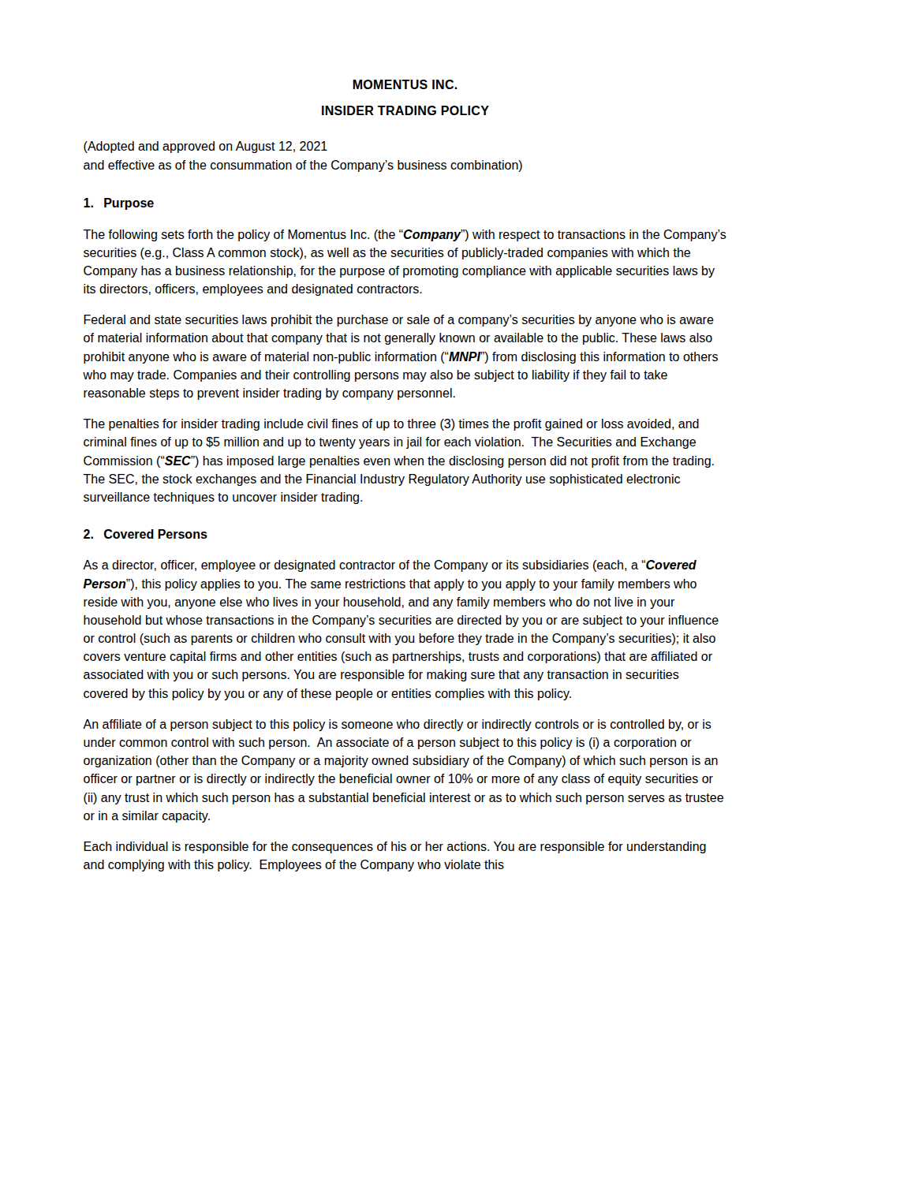MOMENTUS INC.
INSIDER TRADING POLICY
(Adopted and approved on August 12, 2021
and effective as of the consummation of the Company’s business combination)
1. Purpose
The following sets forth the policy of Momentus Inc. (the “Company”) with respect to transactions in the Company’s securities (e.g., Class A common stock), as well as the securities of publicly-traded companies with which the Company has a business relationship, for the purpose of promoting compliance with applicable securities laws by its directors, officers, employees and designated contractors.
Federal and state securities laws prohibit the purchase or sale of a company’s securities by anyone who is aware of material information about that company that is not generally known or available to the public. These laws also prohibit anyone who is aware of material non-public information (“MNPI”) from disclosing this information to others who may trade. Companies and their controlling persons may also be subject to liability if they fail to take reasonable steps to prevent insider trading by company personnel.
The penalties for insider trading include civil fines of up to three (3) times the profit gained or loss avoided, and criminal fines of up to $5 million and up to twenty years in jail for each violation. The Securities and Exchange Commission (“SEC”) has imposed large penalties even when the disclosing person did not profit from the trading. The SEC, the stock exchanges and the Financial Industry Regulatory Authority use sophisticated electronic surveillance techniques to uncover insider trading.
2. Covered Persons
As a director, officer, employee or designated contractor of the Company or its subsidiaries (each, a “Covered Person”), this policy applies to you. The same restrictions that apply to you apply to your family members who reside with you, anyone else who lives in your household, and any family members who do not live in your household but whose transactions in the Company’s securities are directed by you or are subject to your influence or control (such as parents or children who consult with you before they trade in the Company’s securities); it also covers venture capital firms and other entities (such as partnerships, trusts and corporations) that are affiliated or associated with you or such persons. You are responsible for making sure that any transaction in securities covered by this policy by you or any of these people or entities complies with this policy.
An affiliate of a person subject to this policy is someone who directly or indirectly controls or is controlled by, or is under common control with such person. An associate of a person subject to this policy is (i) a corporation or organization (other than the Company or a majority owned subsidiary of the Company) of which such person is an officer or partner or is directly or indirectly the beneficial owner of 10% or more of any class of equity securities or (ii) any trust in which such person has a substantial beneficial interest or as to which such person serves as trustee or in a similar capacity.
Each individual is responsible for the consequences of his or her actions. You are responsible for understanding and complying with this policy. Employees of the Company who violate this